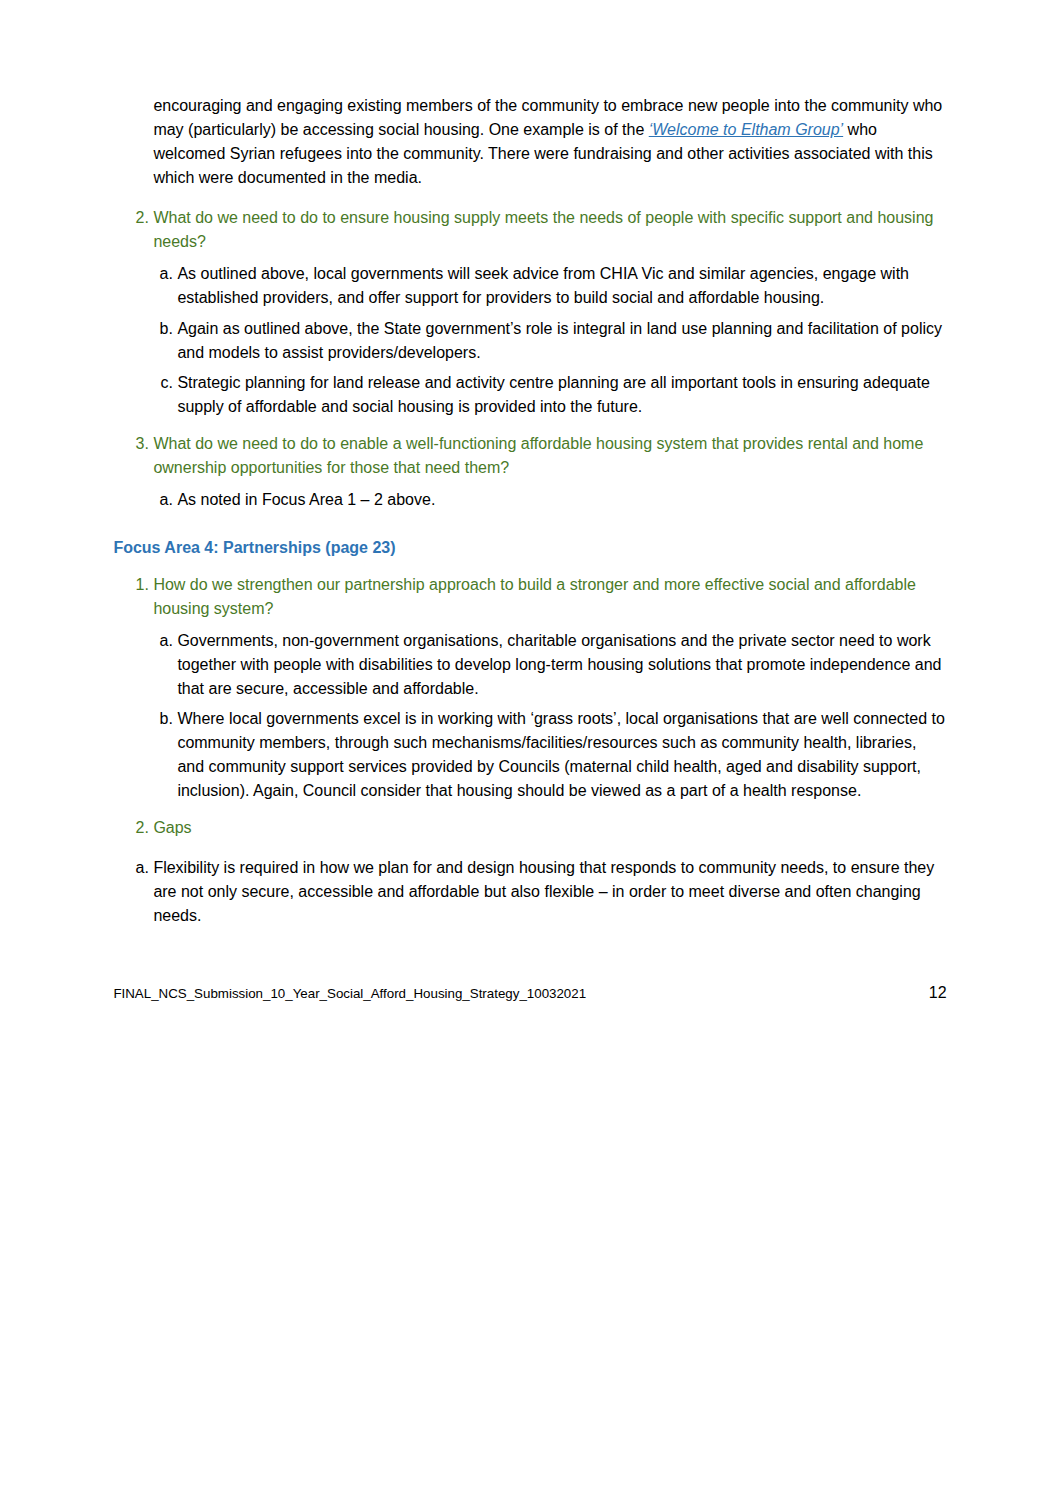encouraging and engaging existing members of the community to embrace new people into the community who may (particularly) be accessing social housing. One example is of the ‘Welcome to Eltham Group’ who welcomed Syrian refugees into the community. There were fundraising and other activities associated with this which were documented in the media.
What do we need to do to ensure housing supply meets the needs of people with specific support and housing needs?
As outlined above, local governments will seek advice from CHIA Vic and similar agencies, engage with established providers, and offer support for providers to build social and affordable housing.
Again as outlined above, the State government’s role is integral in land use planning and facilitation of policy and models to assist providers/developers.
Strategic planning for land release and activity centre planning are all important tools in ensuring adequate supply of affordable and social housing is provided into the future.
What do we need to do to enable a well-functioning affordable housing system that provides rental and home ownership opportunities for those that need them?
As noted in Focus Area 1 – 2 above.
Focus Area 4: Partnerships (page 23)
How do we strengthen our partnership approach to build a stronger and more effective social and affordable housing system?
Governments, non-government organisations, charitable organisations and the private sector need to work together with people with disabilities to develop long-term housing solutions that promote independence and that are secure, accessible and affordable.
Where local governments excel is in working with ‘grass roots’, local organisations that are well connected to community members, through such mechanisms/facilities/resources such as community health, libraries, and community support services provided by Councils (maternal child health, aged and disability support, inclusion). Again, Council consider that housing should be viewed as a part of a health response.
Gaps
Flexibility is required in how we plan for and design housing that responds to community needs, to ensure they are not only secure, accessible and affordable but also flexible – in order to meet diverse and often changing needs.
FINAL_NCS_Submission_10_Year_Social_Afford_Housing_Strategy_10032021 12